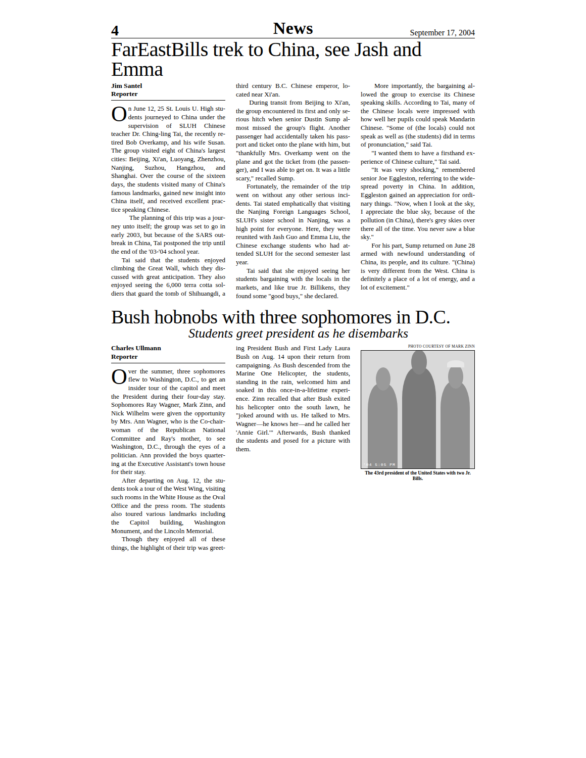4
News
September 17, 2004
FarEastBills trek to China, see Jash and Emma
Jim Santel
Reporter
On June 12, 25 St. Louis U. High students journeyed to China under the supervision of SLUH Chinese teacher Dr. Ching-ling Tai, the recently retired Bob Overkamp, and his wife Susan. The group visited eight of China's largest cities: Beijing, Xi'an, Luoyang, Zhenzhou, Nanjing, Suzhou, Hangzhou, and Shanghai. Over the course of the sixteen days, the students visited many of China's famous landmarks, gained new insight into China itself, and received excellent practice speaking Chinese.
The planning of this trip was a journey unto itself; the group was set to go in early 2003, but because of the SARS outbreak in China, Tai postponed the trip until the end of the '03-'04 school year.
Tai said that the students enjoyed climbing the Great Wall, which they discussed with great anticipation. They also enjoyed seeing the 6,000 terra cotta soldiers that guard the tomb of Shihuangdi, a third century B.C. Chinese emperor, located near Xi'an.
During transit from Beijing to Xi'an, the group encountered its first and only serious hitch when senior Dustin Sump almost missed the group's flight. Another passenger had accidentally taken his passport and ticket onto the plane with him, but "thankfully Mrs. Overkamp went on the plane and got the ticket from (the passenger), and I was able to get on. It was a little scary," recalled Sump.
Fortunately, the remainder of the trip went on without any other serious incidents. Tai stated emphatically that visiting the Nanjing Foreign Languages School, SLUH's sister school in Nanjing, was a high point for everyone. Here, they were reunited with Jash Guo and Emma Liu, the Chinese exchange students who had attended SLUH for the second semester last year.
Tai said that she enjoyed seeing her students bargaining with the locals in the markets, and like true Jr. Billikens, they found some "good buys," she declared.
More importantly, the bargaining allowed the group to exercise its Chinese speaking skills. According to Tai, many of the Chinese locals were impressed with how well her pupils could speak Mandarin Chinese. "Some of (the locals) could not speak as well as (the students) did in terms of pronunciation," said Tai.
"I wanted them to have a firsthand experience of Chinese culture," Tai said.
"It was very shocking," remembered senior Joe Eggleston, referring to the widespread poverty in China. In addition, Eggleston gained an appreciation for ordinary things. "Now, when I look at the sky, I appreciate the blue sky, because of the pollution (in China), there's grey skies over there all of the time. You never saw a blue sky."
For his part, Sump returned on June 28 armed with newfound understanding of China, its people, and its culture. "(China) is very different from the West. China is definitely a place of a lot of energy, and a lot of excitement."
Bush hobnobs with three sophomores in D.C.
Students greet president as he disembarks
Charles Ullmann
Reporter
Over the summer, three sophomores flew to Washington, D.C., to get an insider tour of the capitol and meet the President during their four-day stay. Sophomores Ray Wagner, Mark Zinn, and Nick Wilhelm were given the opportunity by Mrs. Ann Wagner, who is the Co-chairwoman of the Republican National Committee and Ray's mother, to see Washington, D.C., through the eyes of a politician. Ann provided the boys quartering at the Executive Assistant's town house for their stay.
After departing on Aug. 12, the students took a tour of the West Wing, visiting such rooms in the White House as the Oval Office and the press room. The students also toured various landmarks including the Capitol building, Washington Monument, and the Lincoln Memorial.
Though they enjoyed all of these things, the highlight of their trip was greeting President Bush and First Lady Laura Bush on Aug. 14 upon their return from campaigning. As Bush descended from the Marine One Helicopter, the students, standing in the rain, welcomed him and soaked in this once-in-a-lifetime experience. Zinn recalled that after Bush exited his helicopter onto the south lawn, he "joked around with us. He talked to Mrs. Wagner—he knows her—and he called her 'Annie Girl.'" Afterwards, Bush thanked the students and posed for a picture with them.
Photo courtesy of Mark Zinn
'04 5:05 PM
The 43rd president of the United States with two Jr. Bills.